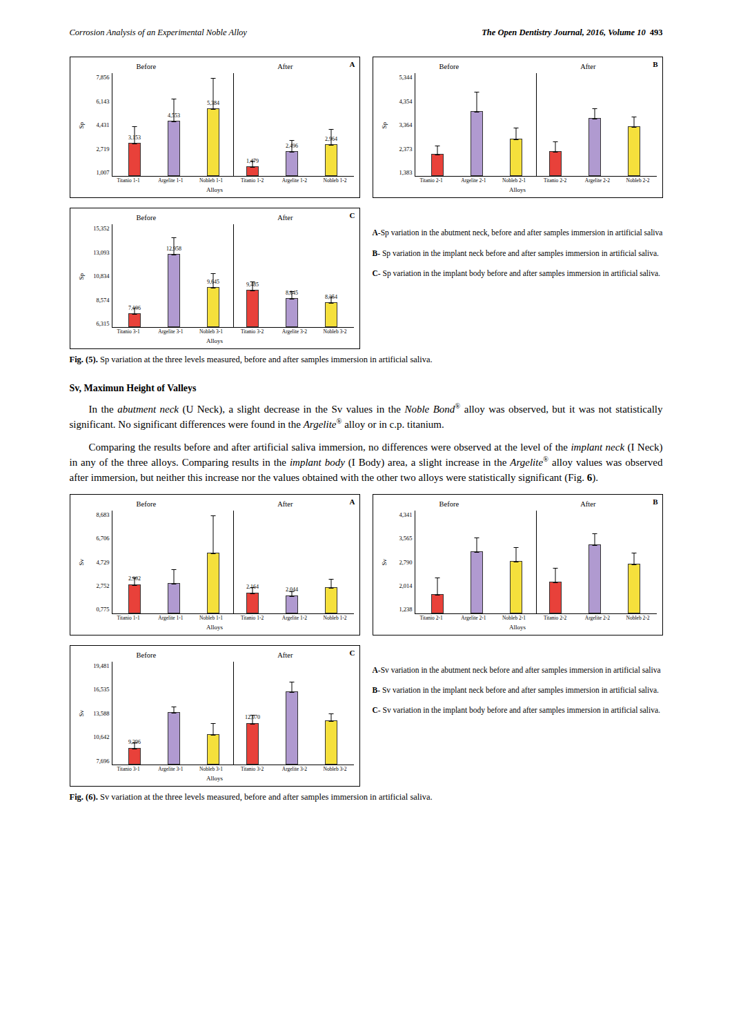Corrosion Analysis of an Experimental Noble Alloy
The Open Dentistry Journal, 2016, Volume 10493
A
Before After
Sp
7,8566,1434,4312,7191,007
3,153
4,553
5,384
1,479
2,496
2,964
Titanio 1-1 Argelite 1-1 Nobleb 1-1 Titanio 1-2 Argelite 1-2 Nobleb 1-2
Alloys
B
Before After
Sp
5,3444,3543,3642,3731,383
Titanio 2-1 Argelite 2-1 Nobleb 2-1 Titanio 2-2 Argelite 2-2 Nobleb 2-2
Alloys
C
Before After
Sp
15,35213,09310,8348,5746,315
7,196
12,958
9,645
9,485
8,645
8,354
Titanio 3-1 Argelite 3-1 Nobleb 3-1 Titanio 3-2 Argelite 3-2 Nobleb 3-2
Alloys
A-Sp variation in the abutment neck, before and after samples immersion in artificial saliva
B- Sp variation in the implant neck before and after samples immersion in artificial saliva.
C- Sp variation in the implant body before and after samples immersion in artificial saliva.
Fig. (5). Sp variation at the three levels measured, before and after samples immersion in artificial saliva.
Sv, Maximun Height of Valleys
In the abutment neck (U Neck), a slight decrease in the Sv values in the Noble Bond® alloy was observed, but it was not statistically significant. No significant differences were found in the Argelite® alloy or in c.p. titanium.
Comparing the results before and after artificial saliva immersion, no differences were observed at the level of the implant neck (I Neck) in any of the three alloys. Comparing results in the implant body (I Body) area, a slight increase in the Argelite® alloy values was observed after immersion, but neither this increase nor the values obtained with the other two alloys were statistically significant (Fig. 6).
A
Before After
Sv
8,6836,7064,7292,7520,775
2,902
2,164
2,044
Titanio 1-1 Argelite 1-1 Nobleb 1-1 Titanio 1-2 Argelite 1-2 Nobleb 1-2
Alloys
B
Before After
Sv
4,3413,5652,7902,0141,238
Titanio 2-1 Argelite 2-1 Nobleb 2-1 Titanio 2-2 Argelite 2-2 Nobleb 2-2
Alloys
C
Before After
Sv
19,48116,53513,58810,6427,696
9,396
12,070
Titanio 3-1 Argelite 3-1 Nobleb 3-1 Titanio 3-2 Argelite 3-2 Nobleb 3-2
Alloys
A-Sv variation in the abutment neck before and after samples immersion in artificial saliva
B- Sv variation in the implant neck before and after samples immersion in artificial saliva.
C- Sv variation in the implant body before and after samples immersion in artificial saliva.
Fig. (6). Sv variation at the three levels measured, before and after samples immersion in artificial saliva.